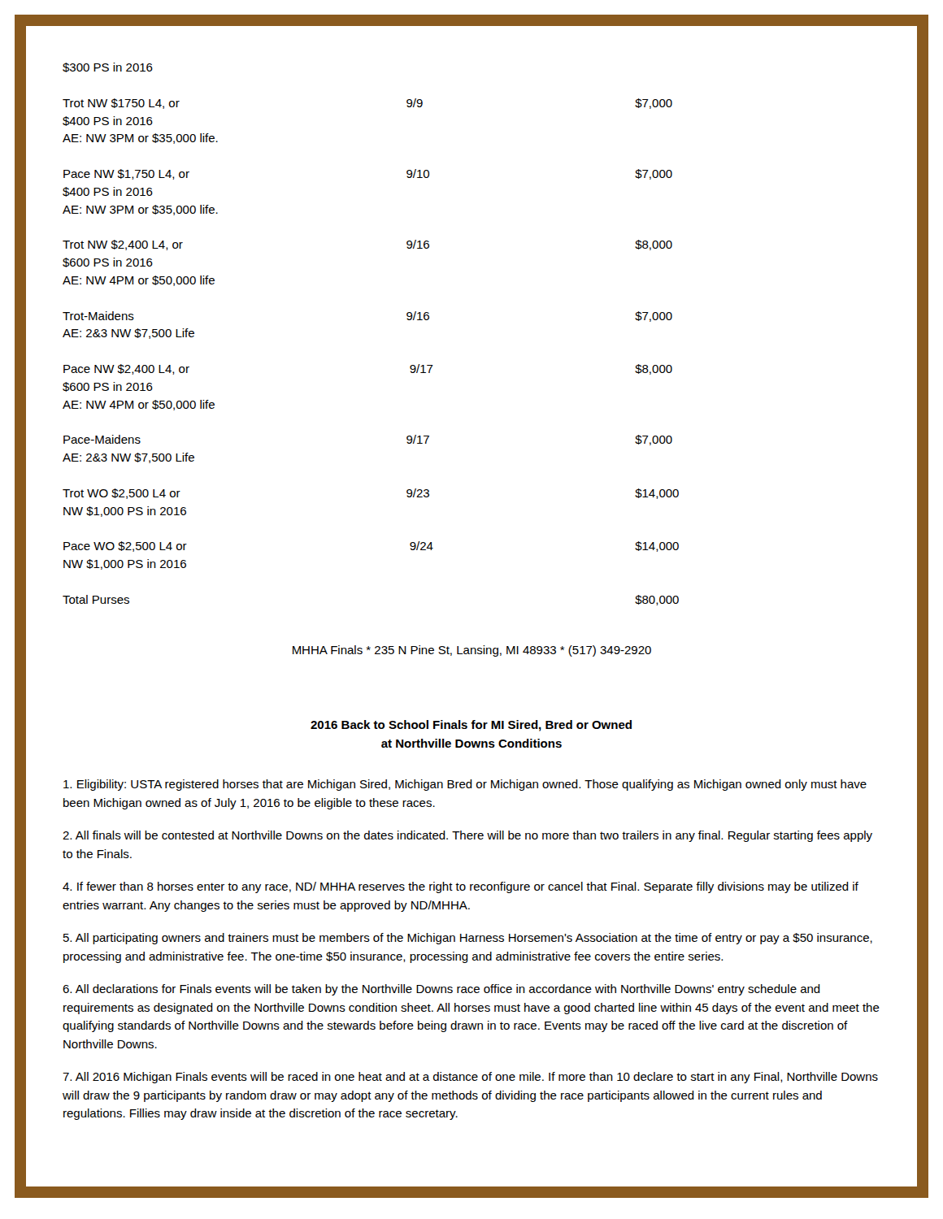$300 PS in 2016
| Trot NW $1750 L4, or $400 PS in 2016 AE: NW 3PM or $35,000 life. | 9/9 | $7,000 |
| Pace NW $1,750 L4, or $400 PS in 2016 AE: NW 3PM or $35,000 life. | 9/10 | $7,000 |
| Trot NW $2,400 L4, or $600 PS in 2016 AE: NW 4PM or $50,000 life | 9/16 | $8,000 |
| Trot-Maidens AE: 2&3 NW $7,500 Life | 9/16 | $7,000 |
| Pace NW $2,400 L4, or $600 PS in 2016 AE: NW 4PM or $50,000 life | 9/17 | $8,000 |
| Pace-Maidens AE: 2&3 NW $7,500 Life | 9/17 | $7,000 |
| Trot WO $2,500 L4 or NW $1,000 PS in 2016 | 9/23 | $14,000 |
| Pace WO $2,500 L4 or NW $1,000 PS in 2016 | 9/24 | $14,000 |
| Total Purses | | $80,000 |
MHHA Finals * 235 N Pine St, Lansing, MI 48933 * (517) 349-2920
2016 Back to School Finals for MI Sired, Bred or Owned
at Northville Downs Conditions
1. Eligibility: USTA registered horses that are Michigan Sired, Michigan Bred or Michigan owned. Those qualifying as Michigan owned only must have been Michigan owned as of July 1, 2016 to be eligible to these races.
2. All finals will be contested at Northville Downs on the dates indicated. There will be no more than two trailers in any final. Regular starting fees apply to the Finals.
4. If fewer than 8 horses enter to any race, ND/ MHHA reserves the right to reconfigure or cancel that Final. Separate filly divisions may be utilized if entries warrant. Any changes to the series must be approved by ND/MHHA.
5. All participating owners and trainers must be members of the Michigan Harness Horsemen's Association at the time of entry or pay a $50 insurance, processing and administrative fee. The one-time $50 insurance, processing and administrative fee covers the entire series.
6. All declarations for Finals events will be taken by the Northville Downs race office in accordance with Northville Downs' entry schedule and requirements as designated on the Northville Downs condition sheet. All horses must have a good charted line within 45 days of the event and meet the qualifying standards of Northville Downs and the stewards before being drawn in to race. Events may be raced off the live card at the discretion of Northville Downs.
7. All 2016 Michigan Finals events will be raced in one heat and at a distance of one mile. If more than 10 declare to start in any Final, Northville Downs will draw the 9 participants by random draw or may adopt any of the methods of dividing the race participants allowed in the current rules and regulations. Fillies may draw inside at the discretion of the race secretary.